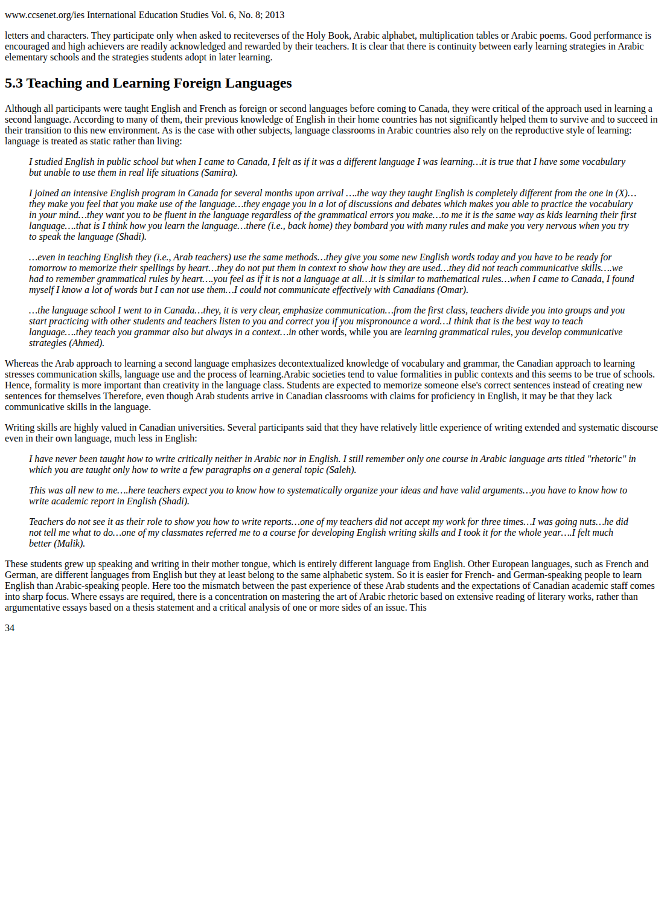www.ccsenet.org/ies International Education Studies Vol. 6, No. 8; 2013
letters and characters. They participate only when asked to reciteverses of the Holy Book, Arabic alphabet, multiplication tables or Arabic poems. Good performance is encouraged and high achievers are readily acknowledged and rewarded by their teachers. It is clear that there is continuity between early learning strategies in Arabic elementary schools and the strategies students adopt in later learning.
5.3 Teaching and Learning Foreign Languages
Although all participants were taught English and French as foreign or second languages before coming to Canada, they were critical of the approach used in learning a second language. According to many of them, their previous knowledge of English in their home countries has not significantly helped them to survive and to succeed in their transition to this new environment. As is the case with other subjects, language classrooms in Arabic countries also rely on the reproductive style of learning: language is treated as static rather than living:
I studied English in public school but when I came to Canada, I felt as if it was a different language I was learning…it is true that I have some vocabulary but unable to use them in real life situations (Samira).
I joined an intensive English program in Canada for several months upon arrival ….the way they taught English is completely different from the one in (X)…they make you feel that you make use of the language…they engage you in a lot of discussions and debates which makes you able to practice the vocabulary in your mind…they want you to be fluent in the language regardless of the grammatical errors you make…to me it is the same way as kids learning their first language….that is I think how you learn the language…there (i.e., back home) they bombard you with many rules and make you very nervous when you try to speak the language (Shadi).
…even in teaching English they (i.e., Arab teachers) use the same methods…they give you some new English words today and you have to be ready for tomorrow to memorize their spellings by heart…they do not put them in context to show how they are used…they did not teach communicative skills….we had to remember grammatical rules by heart….you feel as if it is not a language at all…it is similar to mathematical rules…when I came to Canada, I found myself I know a lot of words but I can not use them…I could not communicate effectively with Canadians (Omar).
…the language school I went to in Canada…they, it is very clear, emphasize communication…from the first class, teachers divide you into groups and you start practicing with other students and teachers listen to you and correct you if you mispronounce a word…I think that is the best way to teach language….they teach you grammar also but always in a context…in other words, while you are learning grammatical rules, you develop communicative strategies (Ahmed).
Whereas the Arab approach to learning a second language emphasizes decontextualized knowledge of vocabulary and grammar, the Canadian approach to learning stresses communication skills, language use and the process of learning.Arabic societies tend to value formalities in public contexts and this seems to be true of schools. Hence, formality is more important than creativity in the language class. Students are expected to memorize someone else's correct sentences instead of creating new sentences for themselves Therefore, even though Arab students arrive in Canadian classrooms with claims for proficiency in English, it may be that they lack communicative skills in the language.
Writing skills are highly valued in Canadian universities. Several participants said that they have relatively little experience of writing extended and systematic discourse even in their own language, much less in English:
I have never been taught how to write critically neither in Arabic nor in English. I still remember only one course in Arabic language arts titled "rhetoric" in which you are taught only how to write a few paragraphs on a general topic (Saleh).
This was all new to me….here teachers expect you to know how to systematically organize your ideas and have valid arguments…you have to know how to write academic report in English (Shadi).
Teachers do not see it as their role to show you how to write reports…one of my teachers did not accept my work for three times…I was going nuts…he did not tell me what to do…one of my classmates referred me to a course for developing English writing skills and I took it for the whole year….I felt much better (Malik).
These students grew up speaking and writing in their mother tongue, which is entirely different language from English. Other European languages, such as French and German, are different languages from English but they at least belong to the same alphabetic system. So it is easier for French- and German-speaking people to learn English than Arabic-speaking people. Here too the mismatch between the past experience of these Arab students and the expectations of Canadian academic staff comes into sharp focus. Where essays are required, there is a concentration on mastering the art of Arabic rhetoric based on extensive reading of literary works, rather than argumentative essays based on a thesis statement and a critical analysis of one or more sides of an issue. This
34